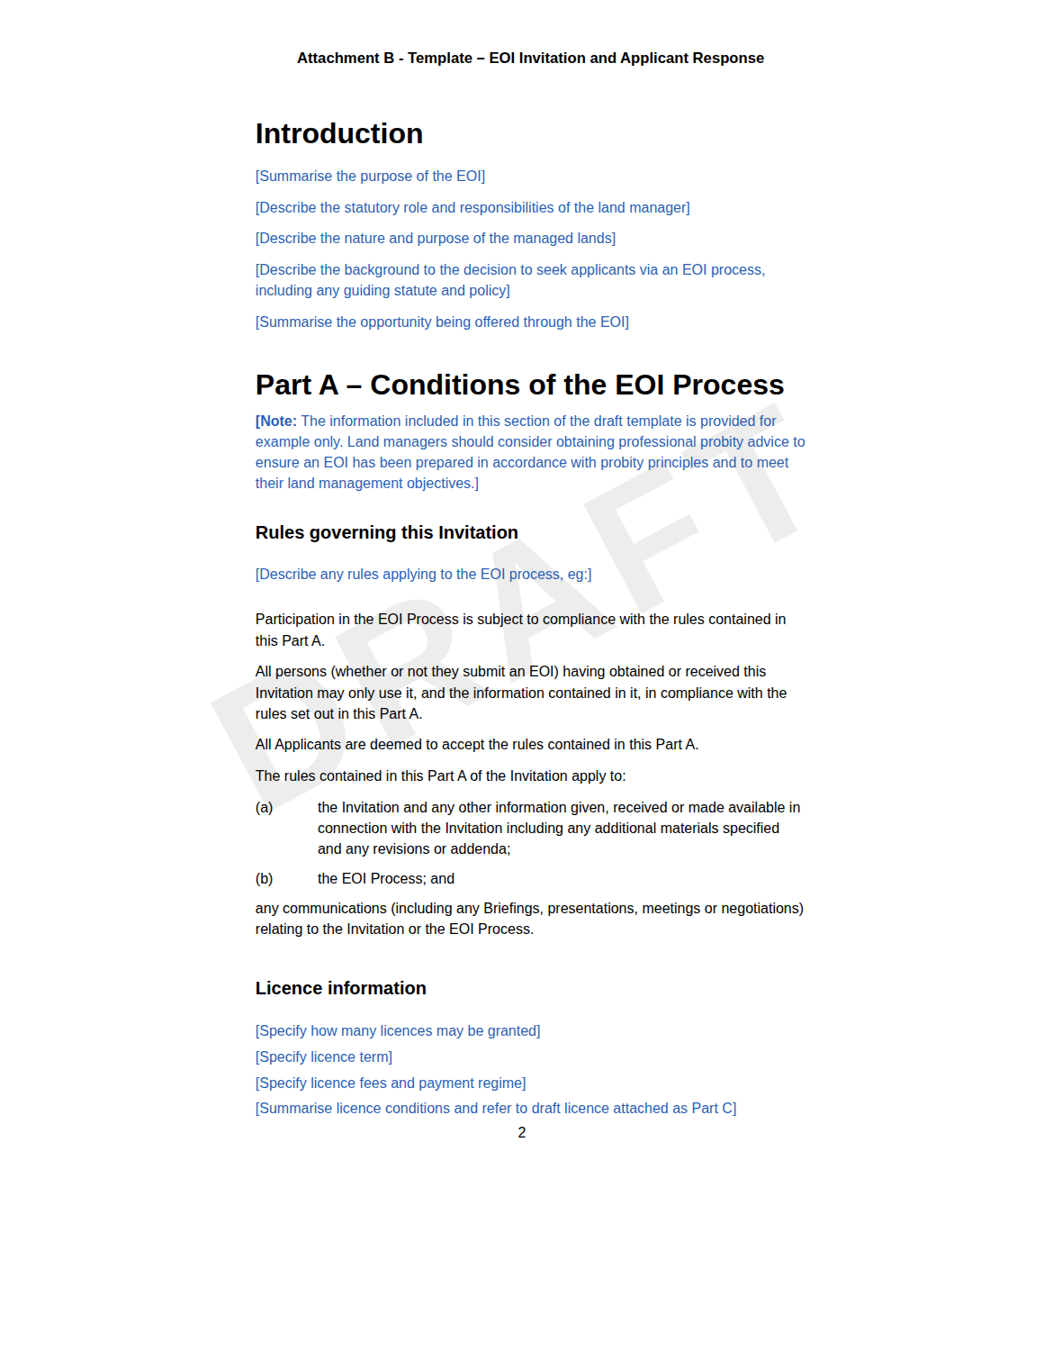DRAFT
Attachment B - Template – EOI Invitation and Applicant Response
Introduction
[Summarise the purpose of the EOI]
[Describe the statutory role and responsibilities of the land manager]
[Describe the nature and purpose of the managed lands]
[Describe the background to the decision to seek applicants via an EOI process, including any guiding statute and policy]
[Summarise the opportunity being offered through the EOI]
Part A – Conditions of the EOI Process
[Note: The information included in this section of the draft template is provided for example only. Land managers should consider obtaining professional probity advice to ensure an EOI has been prepared in accordance with probity principles and to meet their land management objectives.]
Rules governing this Invitation
[Describe any rules applying to the EOI process, eg:]
Participation in the EOI Process is subject to compliance with the rules contained in this Part A.
All persons (whether or not they submit an EOI) having obtained or received this Invitation may only use it, and the information contained in it, in compliance with the rules set out in this Part A.
All Applicants are deemed to accept the rules contained in this Part A.
The rules contained in this Part A of the Invitation apply to:
(a)
the Invitation and any other information given, received or made available in connection with the Invitation including any additional materials specified and any revisions or addenda;
(b)
the EOI Process; and
any communications (including any Briefings, presentations, meetings or negotiations) relating to the Invitation or the EOI Process.
Licence information
[Specify how many licences may be granted]
[Specify licence term]
[Specify licence fees and payment regime]
[Summarise licence conditions and refer to draft licence attached as Part C]
2